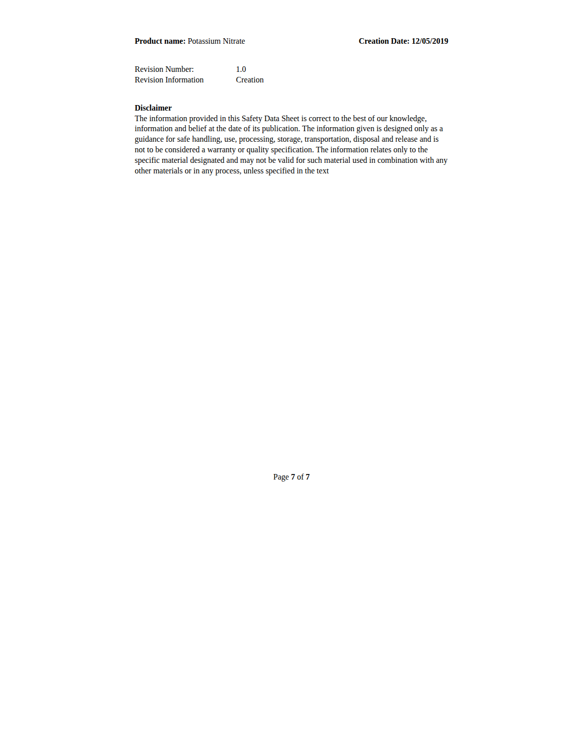Product name: Potassium Nitrate
Creation Date: 12/05/2019
Revision Number: 1.0
Revision Information Creation
Disclaimer
The information provided in this Safety Data Sheet is correct to the best of our knowledge, information and belief at the date of its publication. The information given is designed only as a guidance for safe handling, use, processing, storage, transportation, disposal and release and is not to be considered a warranty or quality specification. The information relates only to the specific material designated and may not be valid for such material used in combination with any other materials or in any process, unless specified in the text
Page 7 of 7